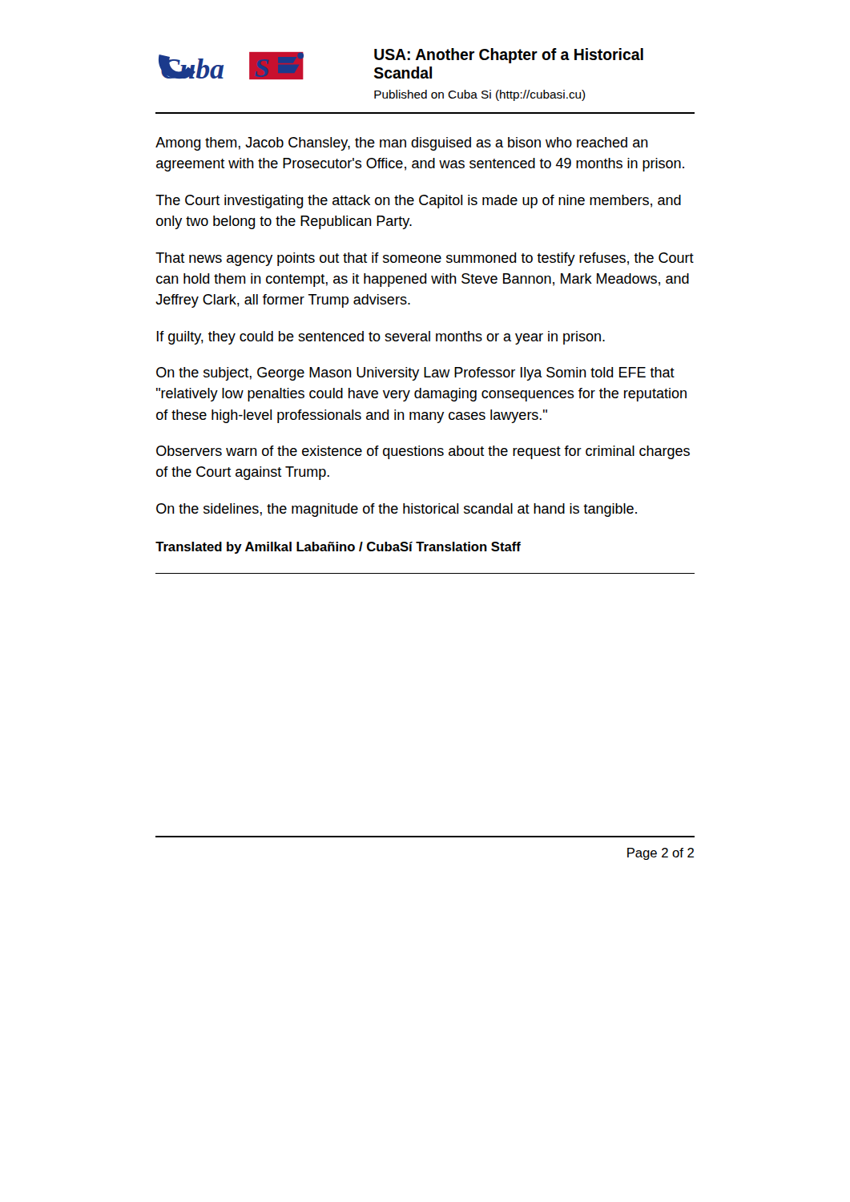Cuba S
USA: Another Chapter of a Historical Scandal
Published on Cuba Si (http://cubasi.cu)
Among them, Jacob Chansley, the man disguised as a bison who reached an agreement with the Prosecutor's Office, and was sentenced to 49 months in prison.
The Court investigating the attack on the Capitol is made up of nine members, and only two belong to the Republican Party.
That news agency points out that if someone summoned to testify refuses, the Court can hold them in contempt, as it happened with Steve Bannon, Mark Meadows, and Jeffrey Clark, all former Trump advisers.
If guilty, they could be sentenced to several months or a year in prison.
On the subject, George Mason University Law Professor Ilya Somin told EFE that "relatively low penalties could have very damaging consequences for the reputation of these high-level professionals and in many cases lawyers."
Observers warn of the existence of questions about the request for criminal charges of the Court against Trump.
On the sidelines, the magnitude of the historical scandal at hand is tangible.
Translated by Amilkal Labañino / CubaSí Translation Staff
Page 2 of 2